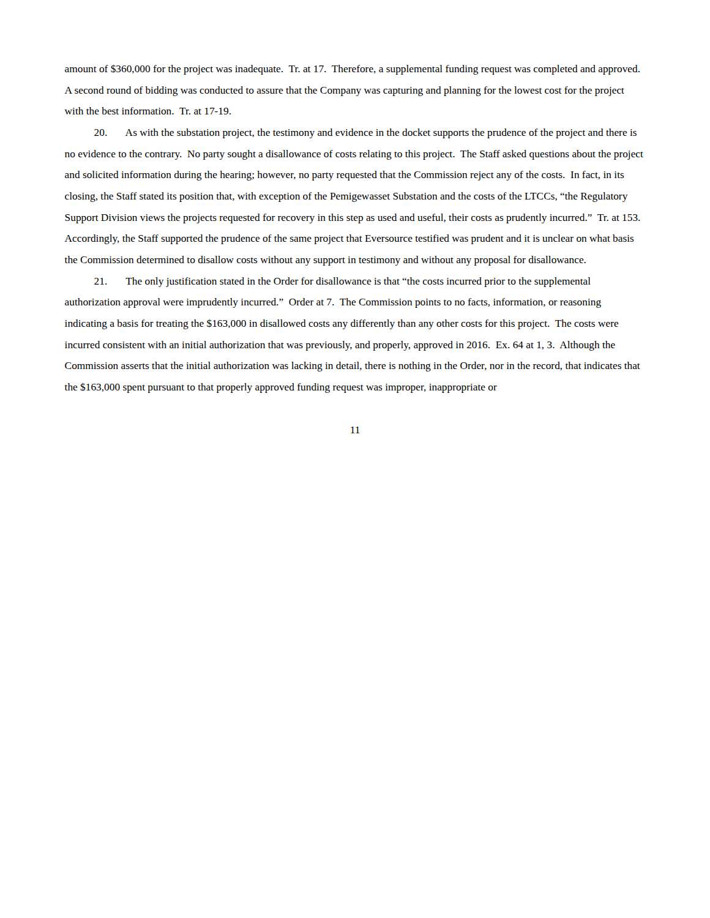amount of $360,000 for the project was inadequate. Tr. at 17. Therefore, a supplemental funding request was completed and approved. A second round of bidding was conducted to assure that the Company was capturing and planning for the lowest cost for the project with the best information. Tr. at 17-19.
20. As with the substation project, the testimony and evidence in the docket supports the prudence of the project and there is no evidence to the contrary. No party sought a disallowance of costs relating to this project. The Staff asked questions about the project and solicited information during the hearing; however, no party requested that the Commission reject any of the costs. In fact, in its closing, the Staff stated its position that, with exception of the Pemigewasset Substation and the costs of the LTCCs, “the Regulatory Support Division views the projects requested for recovery in this step as used and useful, their costs as prudently incurred.” Tr. at 153. Accordingly, the Staff supported the prudence of the same project that Eversource testified was prudent and it is unclear on what basis the Commission determined to disallow costs without any support in testimony and without any proposal for disallowance.
21. The only justification stated in the Order for disallowance is that “the costs incurred prior to the supplemental authorization approval were imprudently incurred.” Order at 7. The Commission points to no facts, information, or reasoning indicating a basis for treating the $163,000 in disallowed costs any differently than any other costs for this project. The costs were incurred consistent with an initial authorization that was previously, and properly, approved in 2016. Ex. 64 at 1, 3. Although the Commission asserts that the initial authorization was lacking in detail, there is nothing in the Order, nor in the record, that indicates that the $163,000 spent pursuant to that properly approved funding request was improper, inappropriate or
11